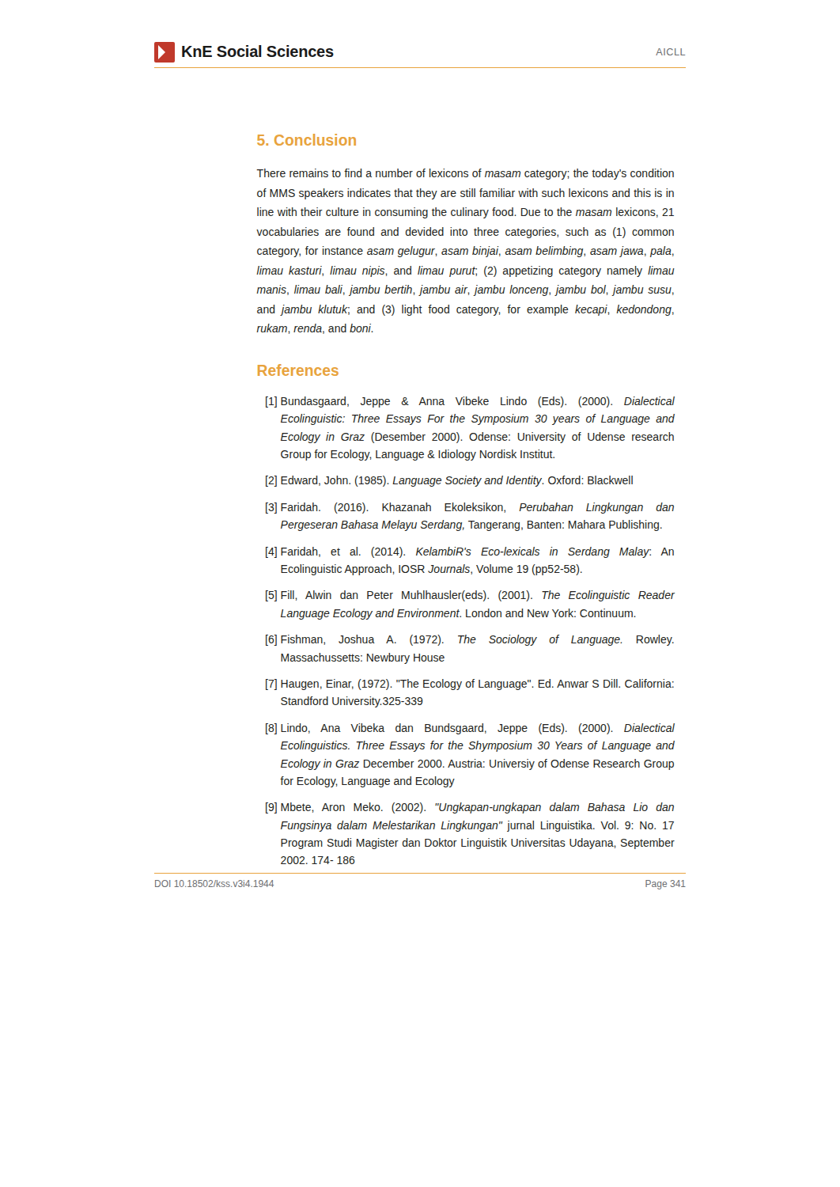KnE Social Sciences
AICLL
5. Conclusion
There remains to find a number of lexicons of masam category; the today's condition of MMS speakers indicates that they are still familiar with such lexicons and this is in line with their culture in consuming the culinary food. Due to the masam lexicons, 21 vocabularies are found and devided into three categories, such as (1) common category, for instance asam gelugur, asam binjai, asam belimbing, asam jawa, pala, limau kasturi, limau nipis, and limau purut; (2) appetizing category namely limau manis, limau bali, jambu bertih, jambu air, jambu lonceng, jambu bol, jambu susu, and jambu klutuk; and (3) light food category, for example kecapi, kedondong, rukam, renda, and boni.
References
[1] Bundasgaard, Jeppe & Anna Vibeke Lindo (Eds). (2000). Dialectical Ecolinguistic: Three Essays For the Symposium 30 years of Language and Ecology in Graz (Desember 2000). Odense: University of Udense research Group for Ecology, Language & Idiology Nordisk Institut.
[2] Edward, John. (1985). Language Society and Identity. Oxford: Blackwell
[3] Faridah. (2016). Khazanah Ekoleksikon, Perubahan Lingkungan dan Pergeseran Bahasa Melayu Serdang, Tangerang, Banten: Mahara Publishing.
[4] Faridah, et al. (2014). KelambiR's Eco-lexicals in Serdang Malay: An Ecolinguistic Approach, IOSR Journals, Volume 19 (pp52-58).
[5] Fill, Alwin dan Peter Muhlhausler(eds). (2001). The Ecolinguistic Reader Language Ecology and Environment. London and New York: Continuum.
[6] Fishman, Joshua A. (1972). The Sociology of Language. Rowley. Massachussetts: Newbury House
[7] Haugen, Einar, (1972). "The Ecology of Language". Ed. Anwar S Dill. California: Standford University.325-339
[8] Lindo, Ana Vibeka dan Bundsgaard, Jeppe (Eds). (2000). Dialectical Ecolinguistics. Three Essays for the Shymposium 30 Years of Language and Ecology in Graz December 2000. Austria: Universiy of Odense Research Group for Ecology, Language and Ecology
[9] Mbete, Aron Meko. (2002). "Ungkapan-ungkapan dalam Bahasa Lio dan Fungsinya dalam Melestarikan Lingkungan" jurnal Linguistika. Vol. 9: No. 17 Program Studi Magister dan Doktor Linguistik Universitas Udayana, September 2002. 174- 186
DOI 10.18502/kss.v3i4.1944
Page 341